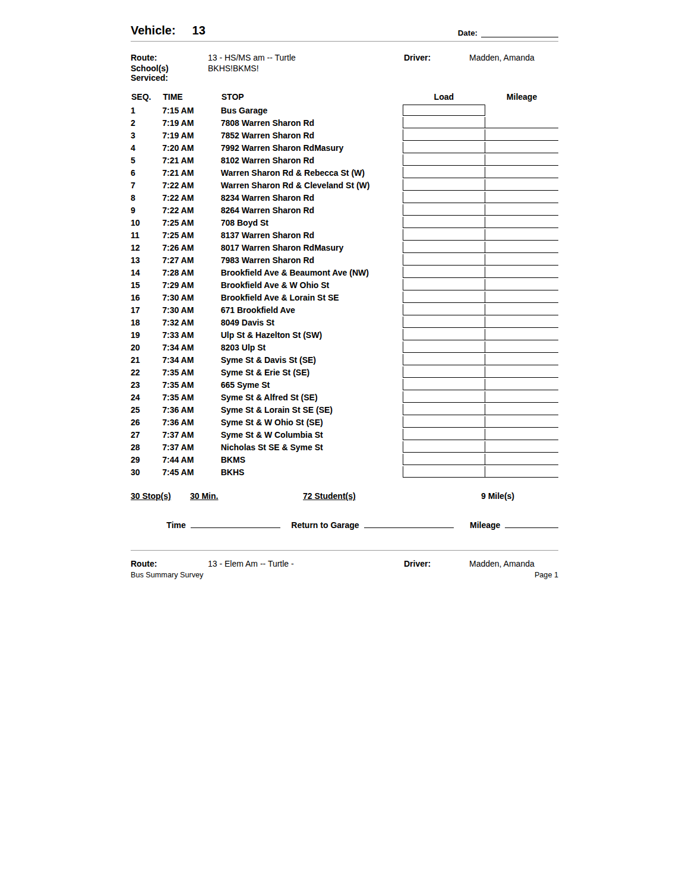Vehicle: 13
Date:
| Route: | 13 - HS/MS am -- Turtle | Driver: | Madden, Amanda |
| School(s) Serviced: | BKHS!BKMS! | | |
| SEQ. | TIME | STOP | Load | Mileage |
| --- | --- | --- | --- | --- |
| 1 | 7:15 AM | Bus Garage | | |
| 2 | 7:19 AM | 7808 Warren Sharon Rd | | |
| 3 | 7:19 AM | 7852 Warren Sharon Rd | | |
| 4 | 7:20 AM | 7992 Warren Sharon RdMasury | | |
| 5 | 7:21 AM | 8102 Warren Sharon Rd | | |
| 6 | 7:21 AM | Warren Sharon Rd & Rebecca St (W) | | |
| 7 | 7:22 AM | Warren Sharon Rd & Cleveland St (W) | | |
| 8 | 7:22 AM | 8234 Warren Sharon Rd | | |
| 9 | 7:22 AM | 8264 Warren Sharon Rd | | |
| 10 | 7:25 AM | 708 Boyd St | | |
| 11 | 7:25 AM | 8137 Warren Sharon Rd | | |
| 12 | 7:26 AM | 8017 Warren Sharon RdMasury | | |
| 13 | 7:27 AM | 7983 Warren Sharon Rd | | |
| 14 | 7:28 AM | Brookfield Ave & Beaumont Ave (NW) | | |
| 15 | 7:29 AM | Brookfield Ave & W Ohio St | | |
| 16 | 7:30 AM | Brookfield Ave & Lorain St SE | | |
| 17 | 7:30 AM | 671 Brookfield Ave | | |
| 18 | 7:32 AM | 8049 Davis St | | |
| 19 | 7:33 AM | Ulp St & Hazelton St (SW) | | |
| 20 | 7:34 AM | 8203 Ulp St | | |
| 21 | 7:34 AM | Syme St & Davis St (SE) | | |
| 22 | 7:35 AM | Syme St & Erie St (SE) | | |
| 23 | 7:35 AM | 665 Syme St | | |
| 24 | 7:35 AM | Syme St & Alfred St (SE) | | |
| 25 | 7:36 AM | Syme St & Lorain St SE (SE) | | |
| 26 | 7:36 AM | Syme St & W Ohio St (SE) | | |
| 27 | 7:37 AM | Syme St & W Columbia St | | |
| 28 | 7:37 AM | Nicholas St SE & Syme St | | |
| 29 | 7:44 AM | BKMS | | |
| 30 | 7:45 AM | BKHS | | |
| 30 Stop(s) | 30 Min. | 72 Student(s) | 9 Mile(s) |
| Time | | Return to Garage | | Mileage | |
| Route: | 13 - Elem Am -- Turtle - | Driver: | Madden, Amanda |
Bus Summary Survey Page 1